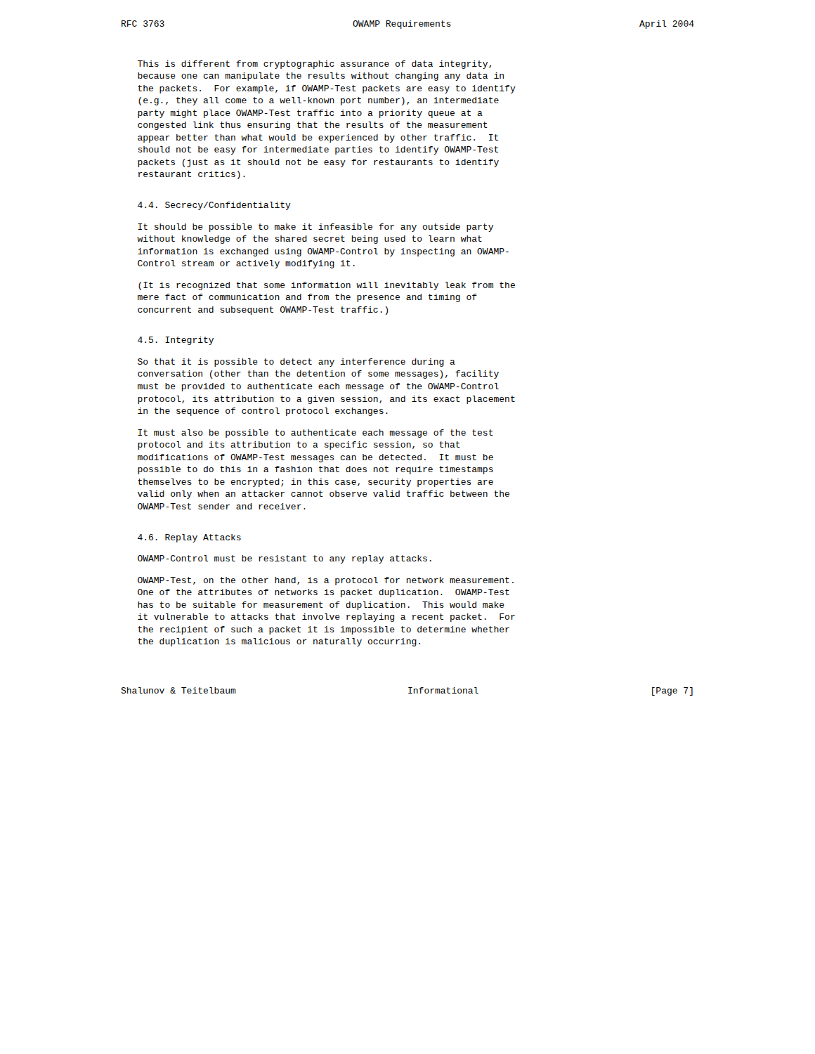RFC 3763 OWAMP Requirements April 2004
This is different from cryptographic assurance of data integrity, because one can manipulate the results without changing any data in the packets. For example, if OWAMP-Test packets are easy to identify (e.g., they all come to a well-known port number), an intermediate party might place OWAMP-Test traffic into a priority queue at a congested link thus ensuring that the results of the measurement appear better than what would be experienced by other traffic. It should not be easy for intermediate parties to identify OWAMP-Test packets (just as it should not be easy for restaurants to identify restaurant critics).
4.4. Secrecy/Confidentiality
It should be possible to make it infeasible for any outside party without knowledge of the shared secret being used to learn what information is exchanged using OWAMP-Control by inspecting an OWAMP- Control stream or actively modifying it.
(It is recognized that some information will inevitably leak from the mere fact of communication and from the presence and timing of concurrent and subsequent OWAMP-Test traffic.)
4.5. Integrity
So that it is possible to detect any interference during a conversation (other than the detention of some messages), facility must be provided to authenticate each message of the OWAMP-Control protocol, its attribution to a given session, and its exact placement in the sequence of control protocol exchanges.
It must also be possible to authenticate each message of the test protocol and its attribution to a specific session, so that modifications of OWAMP-Test messages can be detected. It must be possible to do this in a fashion that does not require timestamps themselves to be encrypted; in this case, security properties are valid only when an attacker cannot observe valid traffic between the OWAMP-Test sender and receiver.
4.6. Replay Attacks
OWAMP-Control must be resistant to any replay attacks.
OWAMP-Test, on the other hand, is a protocol for network measurement. One of the attributes of networks is packet duplication. OWAMP-Test has to be suitable for measurement of duplication. This would make it vulnerable to attacks that involve replaying a recent packet. For the recipient of such a packet it is impossible to determine whether the duplication is malicious or naturally occurring.
Shalunov & Teitelbaum Informational [Page 7]